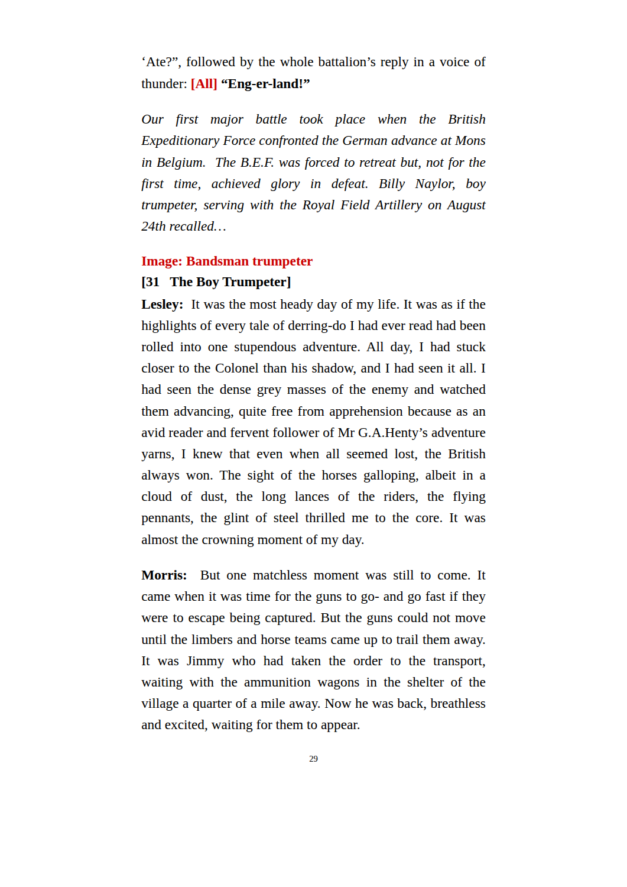‘Ate?”, followed by the whole battalion’s reply in a voice of thunder: [All] “Eng-er-land!”
Our first major battle took place when the British Expeditionary Force confronted the German advance at Mons in Belgium. The B.E.F. was forced to retreat but, not for the first time, achieved glory in defeat. Billy Naylor, boy trumpeter, serving with the Royal Field Artillery on August 24th recalled…
Image: Bandsman trumpeter
[31 The Boy Trumpeter]
Lesley: It was the most heady day of my life. It was as if the highlights of every tale of derring-do I had ever read had been rolled into one stupendous adventure. All day, I had stuck closer to the Colonel than his shadow, and I had seen it all. I had seen the dense grey masses of the enemy and watched them advancing, quite free from apprehension because as an avid reader and fervent follower of Mr G.A.Henty’s adventure yarns, I knew that even when all seemed lost, the British always won. The sight of the horses galloping, albeit in a cloud of dust, the long lances of the riders, the flying pennants, the glint of steel thrilled me to the core. It was almost the crowning moment of my day.
Morris: But one matchless moment was still to come. It came when it was time for the guns to go- and go fast if they were to escape being captured. But the guns could not move until the limbers and horse teams came up to trail them away. It was Jimmy who had taken the order to the transport, waiting with the ammunition wagons in the shelter of the village a quarter of a mile away. Now he was back, breathless and excited, waiting for them to appear.
29